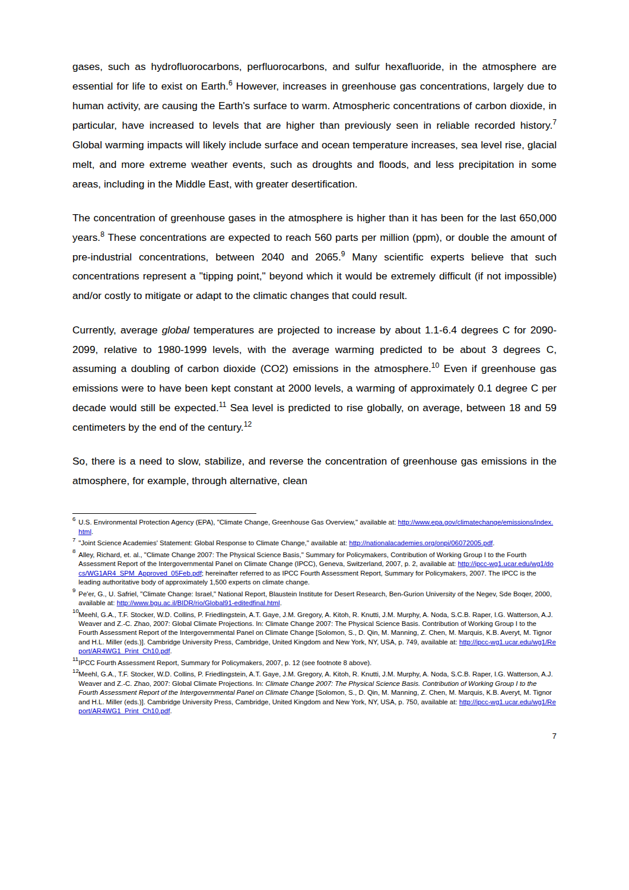gases, such as hydrofluorocarbons, perfluorocarbons, and sulfur hexafluoride, in the atmosphere are essential for life to exist on Earth.6 However, increases in greenhouse gas concentrations, largely due to human activity, are causing the Earth's surface to warm. Atmospheric concentrations of carbon dioxide, in particular, have increased to levels that are higher than previously seen in reliable recorded history.7 Global warming impacts will likely include surface and ocean temperature increases, sea level rise, glacial melt, and more extreme weather events, such as droughts and floods, and less precipitation in some areas, including in the Middle East, with greater desertification.
The concentration of greenhouse gases in the atmosphere is higher than it has been for the last 650,000 years.8 These concentrations are expected to reach 560 parts per million (ppm), or double the amount of pre-industrial concentrations, between 2040 and 2065.9 Many scientific experts believe that such concentrations represent a "tipping point," beyond which it would be extremely difficult (if not impossible) and/or costly to mitigate or adapt to the climatic changes that could result.
Currently, average global temperatures are projected to increase by about 1.1-6.4 degrees C for 2090-2099, relative to 1980-1999 levels, with the average warming predicted to be about 3 degrees C, assuming a doubling of carbon dioxide (CO2) emissions in the atmosphere.10 Even if greenhouse gas emissions were to have been kept constant at 2000 levels, a warming of approximately 0.1 degree C per decade would still be expected.11 Sea level is predicted to rise globally, on average, between 18 and 59 centimeters by the end of the century.12
So, there is a need to slow, stabilize, and reverse the concentration of greenhouse gas emissions in the atmosphere, for example, through alternative, clean
6 U.S. Environmental Protection Agency (EPA), "Climate Change, Greenhouse Gas Overview," available at: http://www.epa.gov/climatechange/emissions/index.html.
7 "Joint Science Academies' Statement: Global Response to Climate Change," available at: http://nationalacademies.org/onpi/06072005.pdf.
8 Alley, Richard, et. al., "Climate Change 2007: The Physical Science Basis," Summary for Policymakers, Contribution of Working Group I to the Fourth Assessment Report of the Intergovernmental Panel on Climate Change (IPCC), Geneva, Switzerland, 2007, p. 2, available at: http://ipcc-wg1.ucar.edu/wg1/docs/WG1AR4_SPM_Approved_05Feb.pdf; hereinafter referred to as IPCC Fourth Assessment Report, Summary for Policymakers, 2007. The IPCC is the leading authoritative body of approximately 1,500 experts on climate change.
9 Pe'er, G., U. Safriel, "Climate Change: Israel," National Report, Blaustein Institute for Desert Research, Ben-Gurion University of the Negev, Sde Boqer, 2000, available at: http://www.bgu.ac.il/BIDR/rio/Global91-editedfinal.html.
10 Meehl, G.A., T.F. Stocker, W.D. Collins, P. Friedlingstein, A.T. Gaye, J.M. Gregory, A. Kitoh, R. Knutti, J.M. Murphy, A. Noda, S.C.B. Raper, I.G. Watterson, A.J. Weaver and Z.-C. Zhao, 2007: Global Climate Projections. In: Climate Change 2007: The Physical Science Basis. Contribution of Working Group I to the Fourth Assessment Report of the Intergovernmental Panel on Climate Change [Solomon, S., D. Qin, M. Manning, Z. Chen, M. Marquis, K.B. Averyt, M. Tignor and H.L. Miller (eds.)]. Cambridge University Press, Cambridge, United Kingdom and New York, NY, USA, p. 749, available at: http://ipcc-wg1.ucar.edu/wg1/Report/AR4WG1_Print_Ch10.pdf.
11 IPCC Fourth Assessment Report, Summary for Policymakers, 2007, p. 12 (see footnote 8 above).
12 Meehl, G.A., T.F. Stocker, W.D. Collins, P. Friedlingstein, A.T. Gaye, J.M. Gregory, A. Kitoh, R. Knutti, J.M. Murphy, A. Noda, S.C.B. Raper, I.G. Watterson, A.J. Weaver and Z.-C. Zhao, 2007: Global Climate Projections. In: Climate Change 2007: The Physical Science Basis. Contribution of Working Group I to the Fourth Assessment Report of the Intergovernmental Panel on Climate Change [Solomon, S., D. Qin, M. Manning, Z. Chen, M. Marquis, K.B. Averyt, M. Tignor and H.L. Miller (eds.)]. Cambridge University Press, Cambridge, United Kingdom and New York, NY, USA, p. 750, available at: http://ipcc-wg1.ucar.edu/wg1/Report/AR4WG1_Print_Ch10.pdf.
7